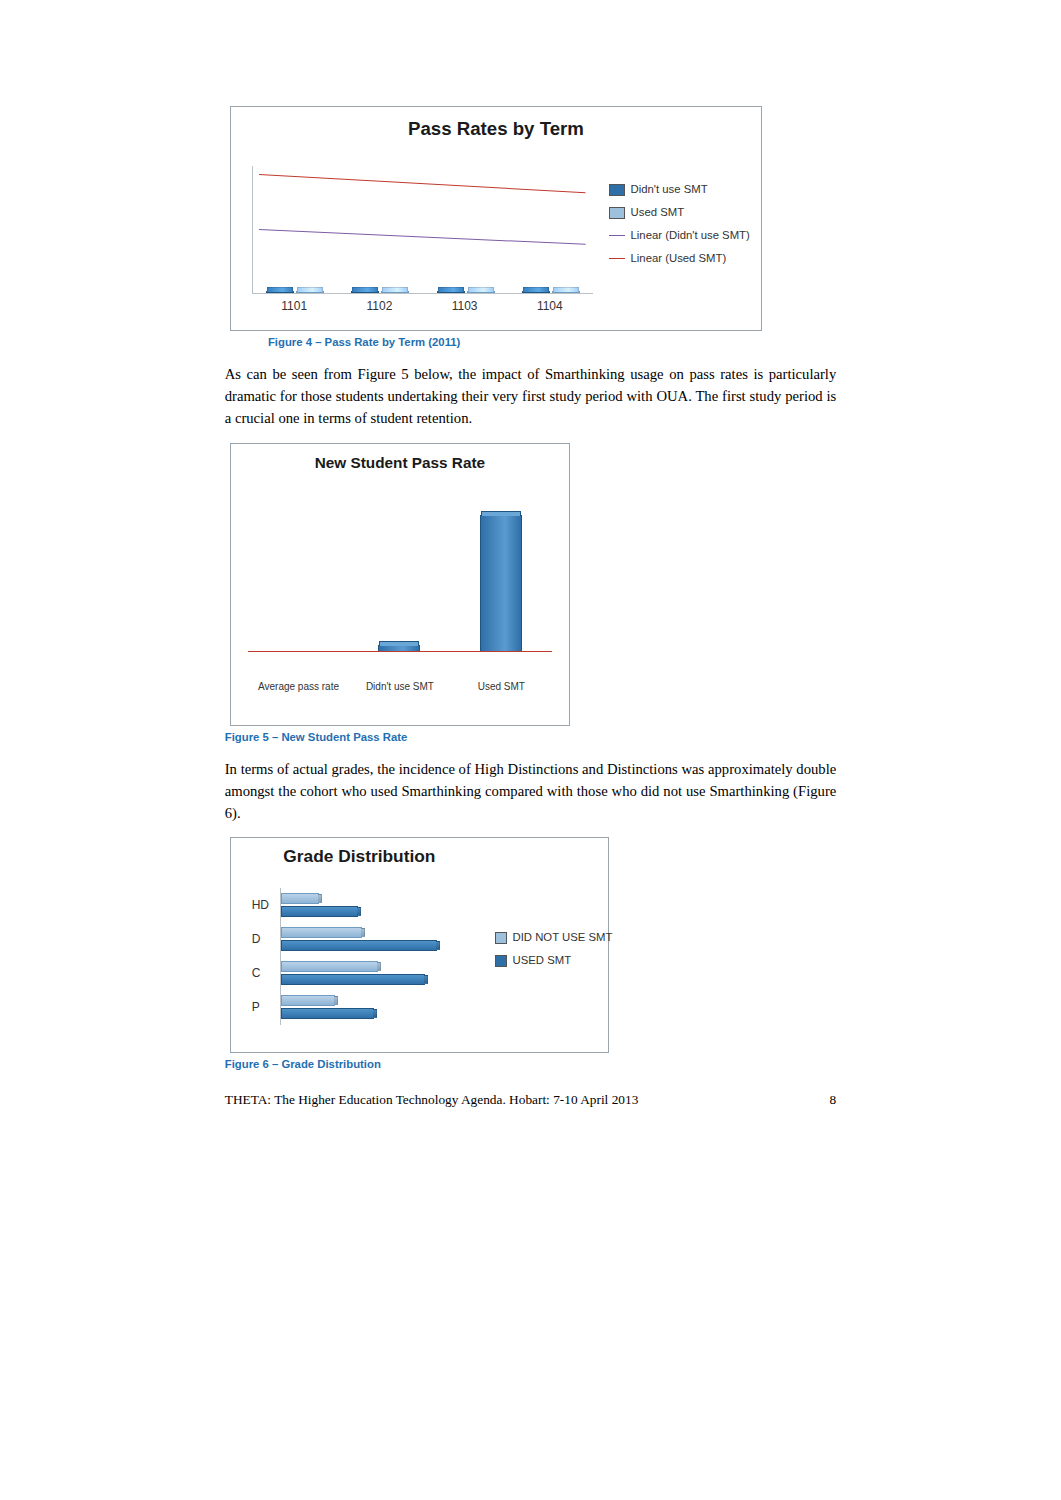Pass Rates by Term
1101110211031104
Didn't use SMT
Used SMT
Linear (Didn't use SMT)
Linear (Used SMT)
Figure 4 – Pass Rate by Term (2011)
As can be seen from Figure 5 below, the impact of Smarthinking usage on pass rates is particularly dramatic for those students undertaking their very first study period with OUA. The first study period is a crucial one in terms of student retention.
New Student Pass Rate
Average pass rate Didn't use SMT Used SMT
Figure 5 – New Student Pass Rate
In terms of actual grades, the incidence of High Distinctions and Distinctions was approximately double amongst the cohort who used Smarthinking compared with those who did not use Smarthinking (Figure 6).
Grade Distribution
HD D C P
DID NOT USE SMT
USED SMT
Figure 6 – Grade Distribution
THETA: The Higher Education Technology Agenda. Hobart: 7-10 April 2013 8